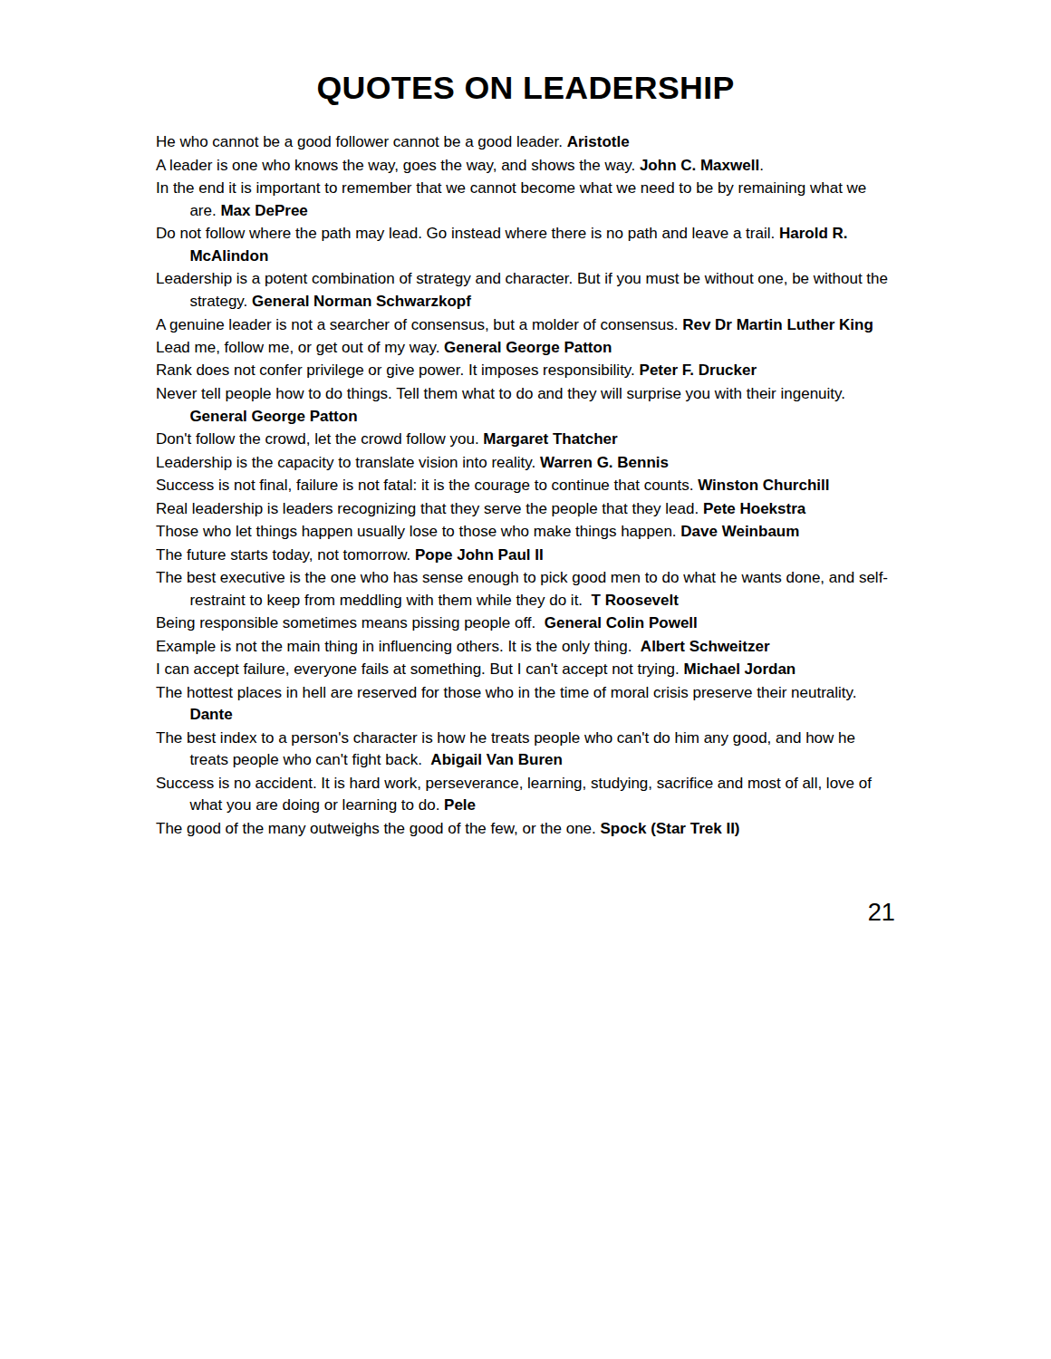QUOTES ON LEADERSHIP
He who cannot be a good follower cannot be a good leader. Aristotle
A leader is one who knows the way, goes the way, and shows the way. John C. Maxwell.
In the end it is important to remember that we cannot become what we need to be by remaining what we are. Max DePree
Do not follow where the path may lead. Go instead where there is no path and leave a trail. Harold R. McAlindon
Leadership is a potent combination of strategy and character. But if you must be without one, be without the strategy. General Norman Schwarzkopf
A genuine leader is not a searcher of consensus, but a molder of consensus. Rev Dr Martin Luther King
Lead me, follow me, or get out of my way. General George Patton
Rank does not confer privilege or give power. It imposes responsibility. Peter F. Drucker
Never tell people how to do things. Tell them what to do and they will surprise you with their ingenuity. General George Patton
Don't follow the crowd, let the crowd follow you. Margaret Thatcher
Leadership is the capacity to translate vision into reality. Warren G. Bennis
Success is not final, failure is not fatal: it is the courage to continue that counts. Winston Churchill
Real leadership is leaders recognizing that they serve the people that they lead. Pete Hoekstra
Those who let things happen usually lose to those who make things happen. Dave Weinbaum
The future starts today, not tomorrow. Pope John Paul II
The best executive is the one who has sense enough to pick good men to do what he wants done, and self-restraint to keep from meddling with them while they do it. T Roosevelt
Being responsible sometimes means pissing people off. General Colin Powell
Example is not the main thing in influencing others. It is the only thing. Albert Schweitzer
I can accept failure, everyone fails at something. But I can't accept not trying. Michael Jordan
The hottest places in hell are reserved for those who in the time of moral crisis preserve their neutrality. Dante
The best index to a person's character is how he treats people who can't do him any good, and how he treats people who can't fight back. Abigail Van Buren
Success is no accident. It is hard work, perseverance, learning, studying, sacrifice and most of all, love of what you are doing or learning to do. Pele
The good of the many outweighs the good of the few, or the one. Spock (Star Trek II)
21